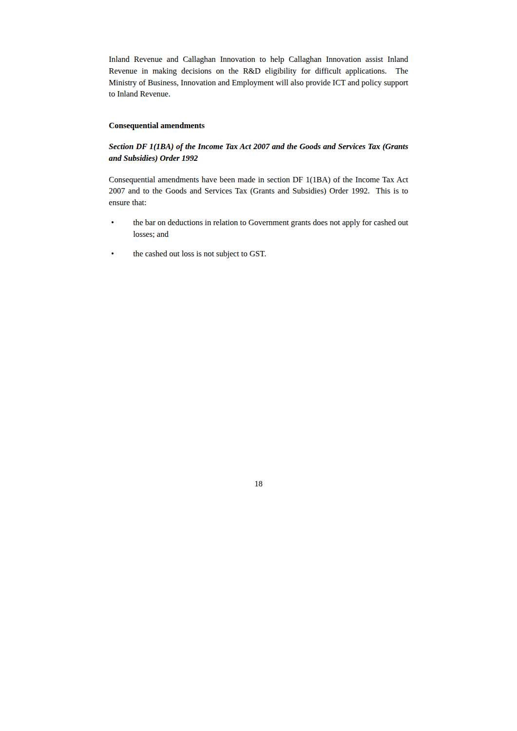Inland Revenue and Callaghan Innovation to help Callaghan Innovation assist Inland Revenue in making decisions on the R&D eligibility for difficult applications. The Ministry of Business, Innovation and Employment will also provide ICT and policy support to Inland Revenue.
Consequential amendments
Section DF 1(1BA) of the Income Tax Act 2007 and the Goods and Services Tax (Grants and Subsidies) Order 1992
Consequential amendments have been made in section DF 1(1BA) of the Income Tax Act 2007 and to the Goods and Services Tax (Grants and Subsidies) Order 1992. This is to ensure that:
the bar on deductions in relation to Government grants does not apply for cashed out losses; and
the cashed out loss is not subject to GST.
18